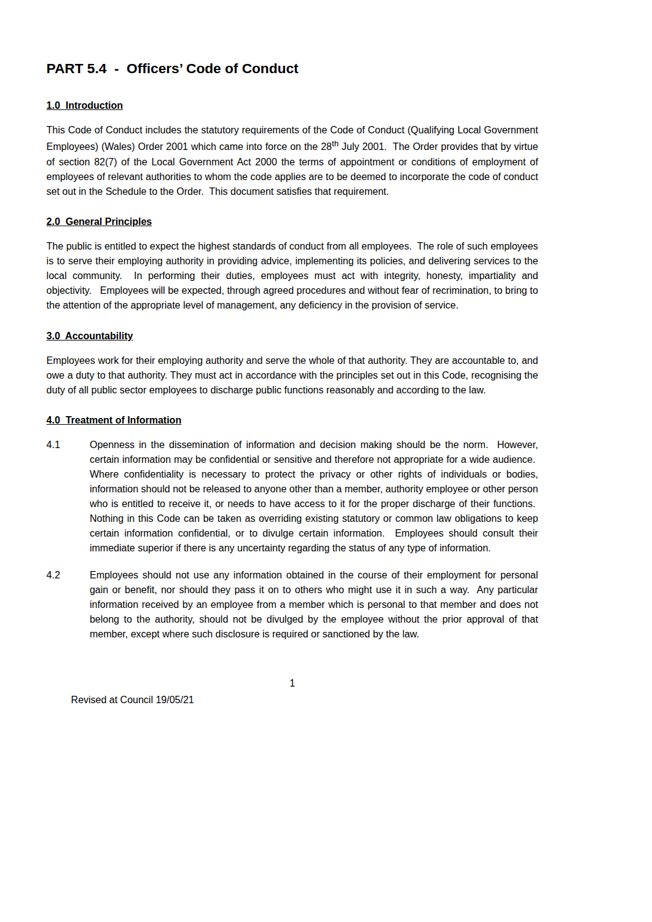PART 5.4 - Officers’ Code of Conduct
1.0 Introduction
This Code of Conduct includes the statutory requirements of the Code of Conduct (Qualifying Local Government Employees) (Wales) Order 2001 which came into force on the 28th July 2001. The Order provides that by virtue of section 82(7) of the Local Government Act 2000 the terms of appointment or conditions of employment of employees of relevant authorities to whom the code applies are to be deemed to incorporate the code of conduct set out in the Schedule to the Order. This document satisfies that requirement.
2.0 General Principles
The public is entitled to expect the highest standards of conduct from all employees. The role of such employees is to serve their employing authority in providing advice, implementing its policies, and delivering services to the local community. In performing their duties, employees must act with integrity, honesty, impartiality and objectivity. Employees will be expected, through agreed procedures and without fear of recrimination, to bring to the attention of the appropriate level of management, any deficiency in the provision of service.
3.0 Accountability
Employees work for their employing authority and serve the whole of that authority. They are accountable to, and owe a duty to that authority. They must act in accordance with the principles set out in this Code, recognising the duty of all public sector employees to discharge public functions reasonably and according to the law.
4.0 Treatment of Information
4.1
Openness in the dissemination of information and decision making should be the norm. However, certain information may be confidential or sensitive and therefore not appropriate for a wide audience. Where confidentiality is necessary to protect the privacy or other rights of individuals or bodies, information should not be released to anyone other than a member, authority employee or other person who is entitled to receive it, or needs to have access to it for the proper discharge of their functions. Nothing in this Code can be taken as overriding existing statutory or common law obligations to keep certain information confidential, or to divulge certain information. Employees should consult their immediate superior if there is any uncertainty regarding the status of any type of information.
4.2
Employees should not use any information obtained in the course of their employment for personal gain or benefit, nor should they pass it on to others who might use it in such a way. Any particular information received by an employee from a member which is personal to that member and does not belong to the authority, should not be divulged by the employee without the prior approval of that member, except where such disclosure is required or sanctioned by the law.
1
Revised at Council 19/05/21